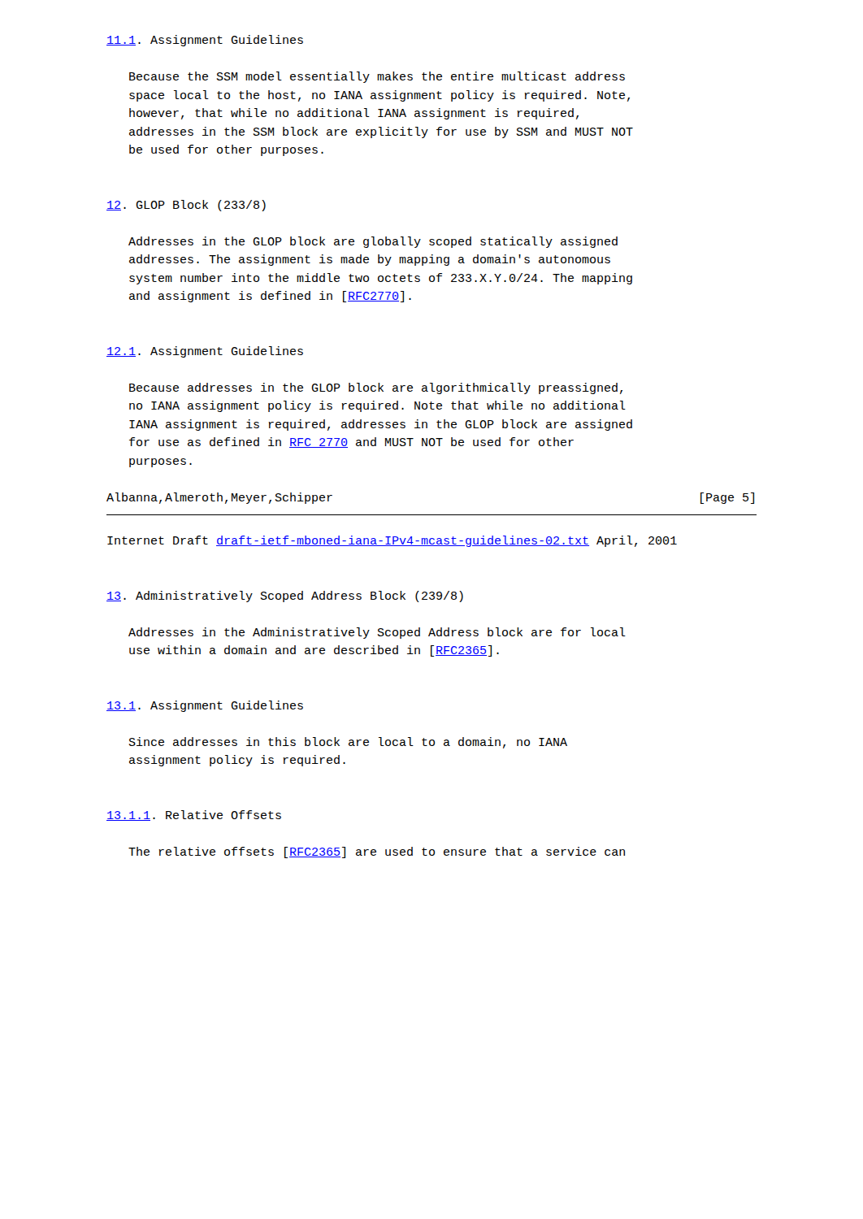11.1. Assignment Guidelines

   Because the SSM model essentially makes the entire multicast address
   space local to the host, no IANA assignment policy is required. Note,
   however, that while no additional IANA assignment is required,
   addresses in the SSM block are explicitly for use by SSM and MUST NOT
   be used for other purposes.


12. GLOP Block (233/8)

   Addresses in the GLOP block are globally scoped statically assigned
   addresses. The assignment is made by mapping a domain's autonomous
   system number into the middle two octets of 233.X.Y.0/24. The mapping
   and assignment is defined in [RFC2770].


12.1. Assignment Guidelines

   Because addresses in the GLOP block are algorithmically preassigned,
   no IANA assignment policy is required. Note that while no additional
   IANA assignment is required, addresses in the GLOP block are assigned
   for use as defined in RFC 2770 and MUST NOT be used for other
   purposes.
Albanna,Almeroth,Meyer,Schipper
[Page 5]
Internet Draft draft-ietf-mboned-iana-IPv4-mcast-guidelines-02.txt April, 2001


13. Administratively Scoped Address Block (239/8)

   Addresses in the Administratively Scoped Address block are for local
   use within a domain and are described in [RFC2365].


13.1. Assignment Guidelines

   Since addresses in this block are local to a domain, no IANA
   assignment policy is required.


13.1.1. Relative Offsets

   The relative offsets [RFC2365] are used to ensure that a service can